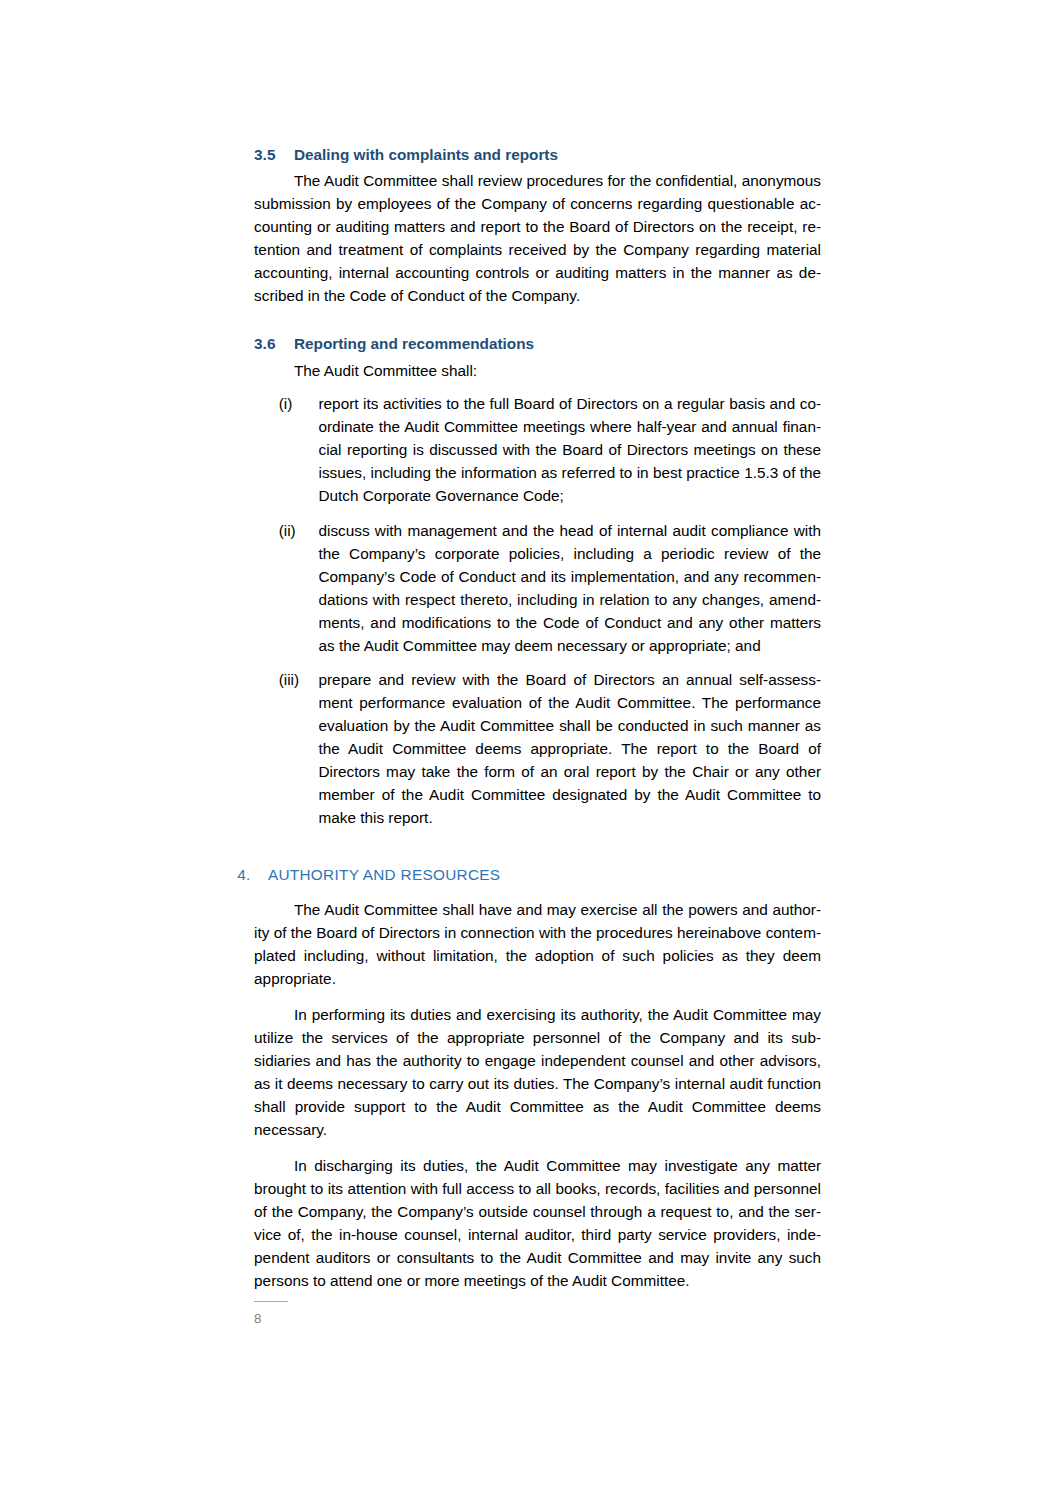3.5 Dealing with complaints and reports
The Audit Committee shall review procedures for the confidential, anonymous submission by employees of the Company of concerns regarding questionable accounting or auditing matters and report to the Board of Directors on the receipt, retention and treatment of complaints received by the Company regarding material accounting, internal accounting controls or auditing matters in the manner as described in the Code of Conduct of the Company.
3.6 Reporting and recommendations
The Audit Committee shall:
(i) report its activities to the full Board of Directors on a regular basis and coordinate the Audit Committee meetings where half-year and annual financial reporting is discussed with the Board of Directors meetings on these issues, including the information as referred to in best practice 1.5.3 of the Dutch Corporate Governance Code;
(ii) discuss with management and the head of internal audit compliance with the Company’s corporate policies, including a periodic review of the Company’s Code of Conduct and its implementation, and any recommendations with respect thereto, including in relation to any changes, amendments, and modifications to the Code of Conduct and any other matters as the Audit Committee may deem necessary or appropriate; and
(iii) prepare and review with the Board of Directors an annual self-assessment performance evaluation of the Audit Committee. The performance evaluation by the Audit Committee shall be conducted in such manner as the Audit Committee deems appropriate. The report to the Board of Directors may take the form of an oral report by the Chair or any other member of the Audit Committee designated by the Audit Committee to make this report.
4. AUTHORITY AND RESOURCES
The Audit Committee shall have and may exercise all the powers and authority of the Board of Directors in connection with the procedures hereinabove contemplated including, without limitation, the adoption of such policies as they deem appropriate.
In performing its duties and exercising its authority, the Audit Committee may utilize the services of the appropriate personnel of the Company and its subsidiaries and has the authority to engage independent counsel and other advisors, as it deems necessary to carry out its duties. The Company’s internal audit function shall provide support to the Audit Committee as the Audit Committee deems necessary.
In discharging its duties, the Audit Committee may investigate any matter brought to its attention with full access to all books, records, facilities and personnel of the Company, the Company’s outside counsel through a request to, and the service of, the in-house counsel, internal auditor, third party service providers, independent auditors or consultants to the Audit Committee and may invite any such persons to attend one or more meetings of the Audit Committee.
8